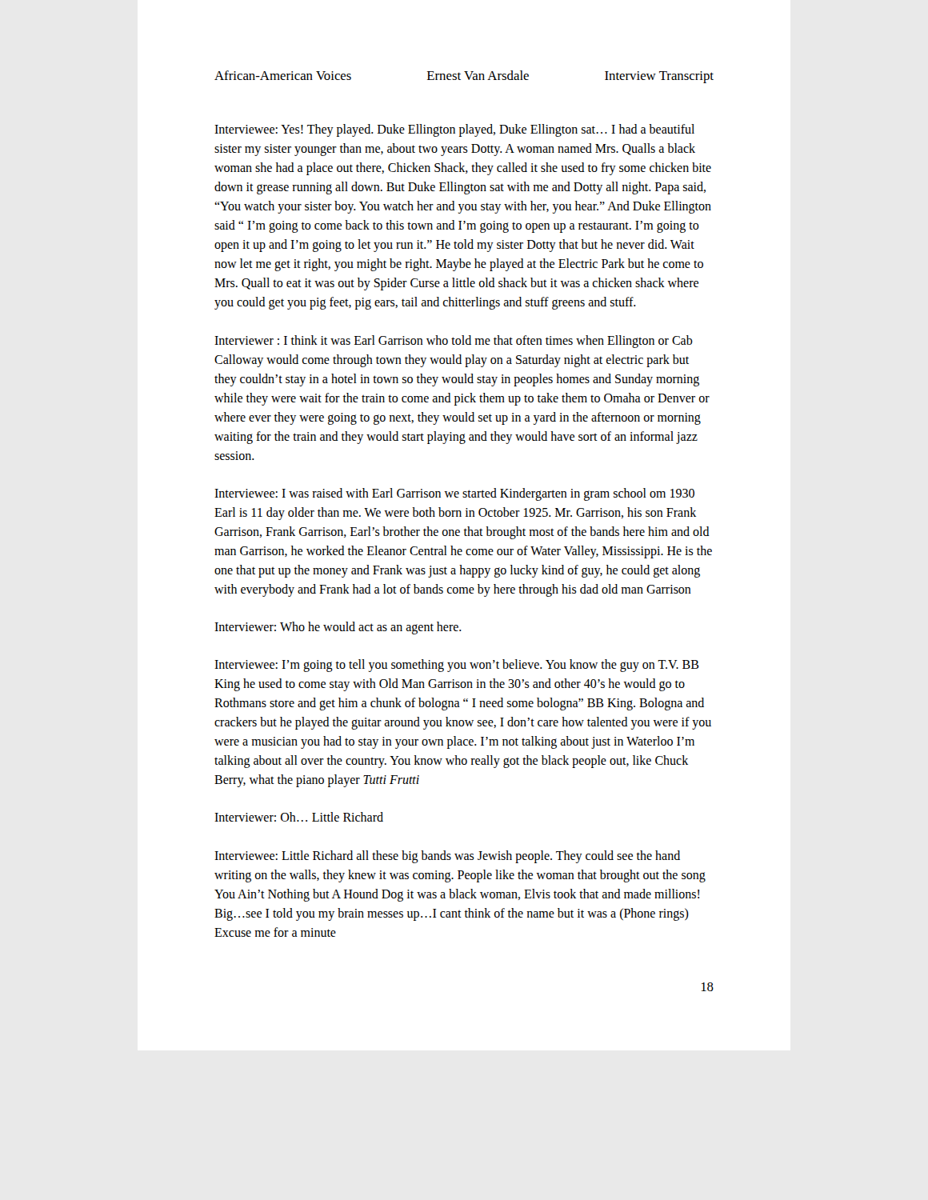African-American Voices Ernest Van Arsdale Interview Transcript
Interviewee: Yes! They played. Duke Ellington played, Duke Ellington sat… I had a beautiful sister my sister younger than me, about two years Dotty. A woman named Mrs. Qualls a black woman she had a place out there, Chicken Shack, they called it she used to fry some chicken bite down it grease running all down. But Duke Ellington sat with me and Dotty all night. Papa said, “You watch your sister boy. You watch her and you stay with her, you hear.” And Duke Ellington said “ I’m going to come back to this town and I’m going to open up a restaurant. I’m going to open it up and I’m going to let you run it.” He told my sister Dotty that but he never did. Wait now let me get it right, you might be right. Maybe he played at the Electric Park but he come to Mrs. Quall to eat it was out by Spider Curse a little old shack but it was a chicken shack where you could get you pig feet, pig ears, tail and chitterlings and stuff greens and stuff.
Interviewer : I think it was Earl Garrison who told me that often times when Ellington or Cab Calloway would come through town they would play on a Saturday night at electric park but they couldn’t stay in a hotel in town so they would stay in peoples homes and Sunday morning while they were wait for the train to come and pick them up to take them to Omaha or Denver or where ever they were going to go next, they would set up in a yard in the afternoon or morning waiting for the train and they would start playing and they would have sort of an informal jazz session.
Interviewee: I was raised with Earl Garrison we started Kindergarten in gram school om 1930 Earl is 11 day older than me. We were both born in October 1925. Mr. Garrison, his son Frank Garrison, Frank Garrison, Earl’s brother the one that brought most of the bands here him and old man Garrison, he worked the Eleanor Central he come our of Water Valley, Mississippi. He is the one that put up the money and Frank was just a happy go lucky kind of guy, he could get along with everybody and Frank had a lot of bands come by here through his dad old man Garrison
Interviewer: Who he would act as an agent here.
Interviewee: I’m going to tell you something you won’t believe. You know the guy on T.V. BB King he used to come stay with Old Man Garrison in the 30’s and other 40’s he would go to Rothmans store and get him a chunk of bologna “ I need some bologna” BB King. Bologna and crackers but he played the guitar around you know see, I don’t care how talented you were if you were a musician you had to stay in your own place. I’m not talking about just in Waterloo I’m talking about all over the country. You know who really got the black people out, like Chuck Berry, what the piano player Tutti Frutti
Interviewer: Oh… Little Richard
Interviewee: Little Richard all these big bands was Jewish people. They could see the hand writing on the walls, they knew it was coming. People like the woman that brought out the song You Ain’t Nothing but A Hound Dog it was a black woman, Elvis took that and made millions! Big…see I told you my brain messes up…I cant think of the name but it was a (Phone rings) Excuse me for a minute
18